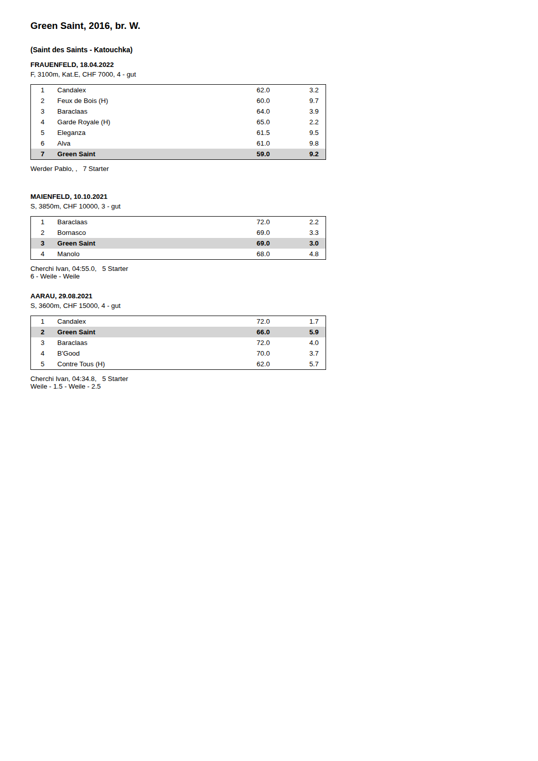Green Saint, 2016, br. W.
(Saint des Saints - Katouchka)
FRAUENFELD, 18.04.2022
F, 3100m, Kat.E, CHF 7000, 4 - gut
| 1 | Candalex | 62.0 | 3.2 |
| 2 | Feux de Bois (H) | 60.0 | 9.7 |
| 3 | Baraclaas | 64.0 | 3.9 |
| 4 | Garde Royale (H) | 65.0 | 2.2 |
| 5 | Eleganza | 61.5 | 9.5 |
| 6 | Alva | 61.0 | 9.8 |
| 7 | Green Saint | 59.0 | 9.2 |
Werder Pablo, , 7 Starter
MAIENFELD, 10.10.2021
S, 3850m, CHF 10000, 3 - gut
| 1 | Baraclaas | 72.0 | 2.2 |
| 2 | Bornasco | 69.0 | 3.3 |
| 3 | Green Saint | 69.0 | 3.0 |
| 4 | Manolo | 68.0 | 4.8 |
Cherchi Ivan, 04:55.0, 5 Starter
6 - Weile - Weile
AARAU, 29.08.2021
S, 3600m, CHF 15000, 4 - gut
| 1 | Candalex | 72.0 | 1.7 |
| 2 | Green Saint | 66.0 | 5.9 |
| 3 | Baraclaas | 72.0 | 4.0 |
| 4 | B'Good | 70.0 | 3.7 |
| 5 | Contre Tous (H) | 62.0 | 5.7 |
Cherchi Ivan, 04:34.8, 5 Starter
Weile - 1.5 - Weile - 2.5